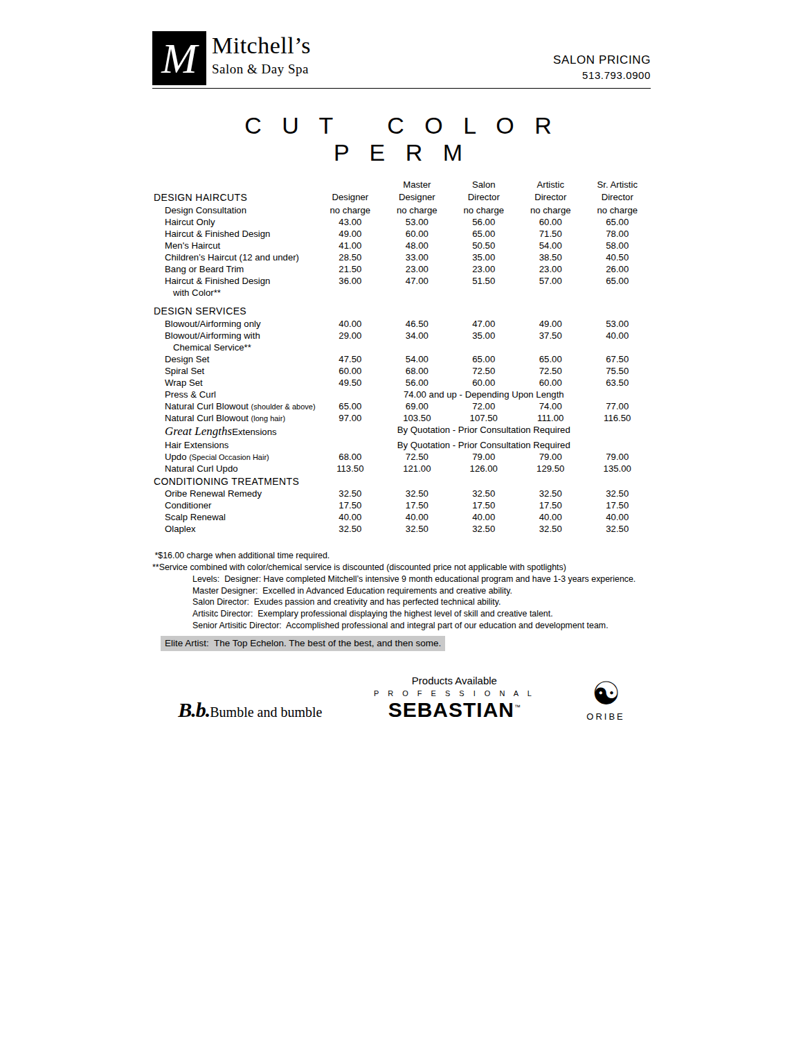M
Mitchell’s
Salon & Day Spa
SALON PRICING
513.793.0900
C U T C O L O R P E R M
| | | Master | Salon | Artistic | Sr. Artistic |
| --- | --- | --- | --- | --- | --- |
| DESIGN HAIRCUTS | Designer | Designer | Director | Director | Director |
| Design Consultation | no charge | no charge | no charge | no charge | no charge |
| Haircut Only | 43.00 | 53.00 | 56.00 | 60.00 | 65.00 |
| Haircut & Finished Design | 49.00 | 60.00 | 65.00 | 71.50 | 78.00 |
| Men's Haircut | 41.00 | 48.00 | 50.50 | 54.00 | 58.00 |
| Children’s Haircut (12 and under) | 28.50 | 33.00 | 35.00 | 38.50 | 40.50 |
| Bang or Beard Trim | 21.50 | 23.00 | 23.00 | 23.00 | 26.00 |
| Haircut & Finished Design | 36.00 | 47.00 | 51.50 | 57.00 | 65.00 |
| with Color** | | | | | |
| DESIGN SERVICES | |
| Blowout/Airforming only | 40.00 | 46.50 | 47.00 | 49.00 | 53.00 |
| Blowout/Airforming with | 29.00 | 34.00 | 35.00 | 37.50 | 40.00 |
| Chemical Service** | |
| Design Set | 47.50 | 54.00 | 65.00 | 65.00 | 67.50 |
| Spiral Set | 60.00 | 68.00 | 72.50 | 72.50 | 75.50 |
| Wrap Set | 49.50 | 56.00 | 60.00 | 60.00 | 63.50 |
| Press & Curl | 74.00 and up - Depending Upon Length |
| Natural Curl Blowout (shoulder & above) | 65.00 | 69.00 | 72.00 | 74.00 | 77.00 |
| Natural Curl Blowout (long hair) | 97.00 | 103.50 | 107.50 | 111.00 | 116.50 |
| Great Lengths Extensions | By Quotation - Prior Consultation Required |
| Hair Extensions | By Quotation - Prior Consultation Required |
| Updo (Special Occasion Hair) | 68.00 | 72.50 | 79.00 | 79.00 | 79.00 |
| Natural Curl Updo | 113.50 | 121.00 | 126.00 | 129.50 | 135.00 |
| CONDITIONING TREATMENTS | |
| Oribe Renewal Remedy | 32.50 | 32.50 | 32.50 | 32.50 | 32.50 |
| Conditioner | 17.50 | 17.50 | 17.50 | 17.50 | 17.50 |
| Scalp Renewal | 40.00 | 40.00 | 40.00 | 40.00 | 40.00 |
| Olaplex | 32.50 | 32.50 | 32.50 | 32.50 | 32.50 |
*$16.00 charge when additional time required.
**Service combined with color/chemical service is discounted (discounted price not applicable with spotlights)
Levels: Designer: Have completed Mitchell’s intensive 9 month educational program and have 1-3 years experience.
Master Designer: Excelled in Advanced Education requirements and creative ability.
Salon Director: Exudes passion and creativity and has perfected technical ability.
Artisitc Director: Exemplary professional displaying the highest level of skill and creative talent.
Senior Artisitic Director: Accomplished professional and integral part of our education and development team.
Elite Artist: The Top Echelon. The best of the best, and then some.
B.b. Bumble and bumble
Products Available
P R O F E S S I O N A L
SEBASTIAN™
☯
ORIBE